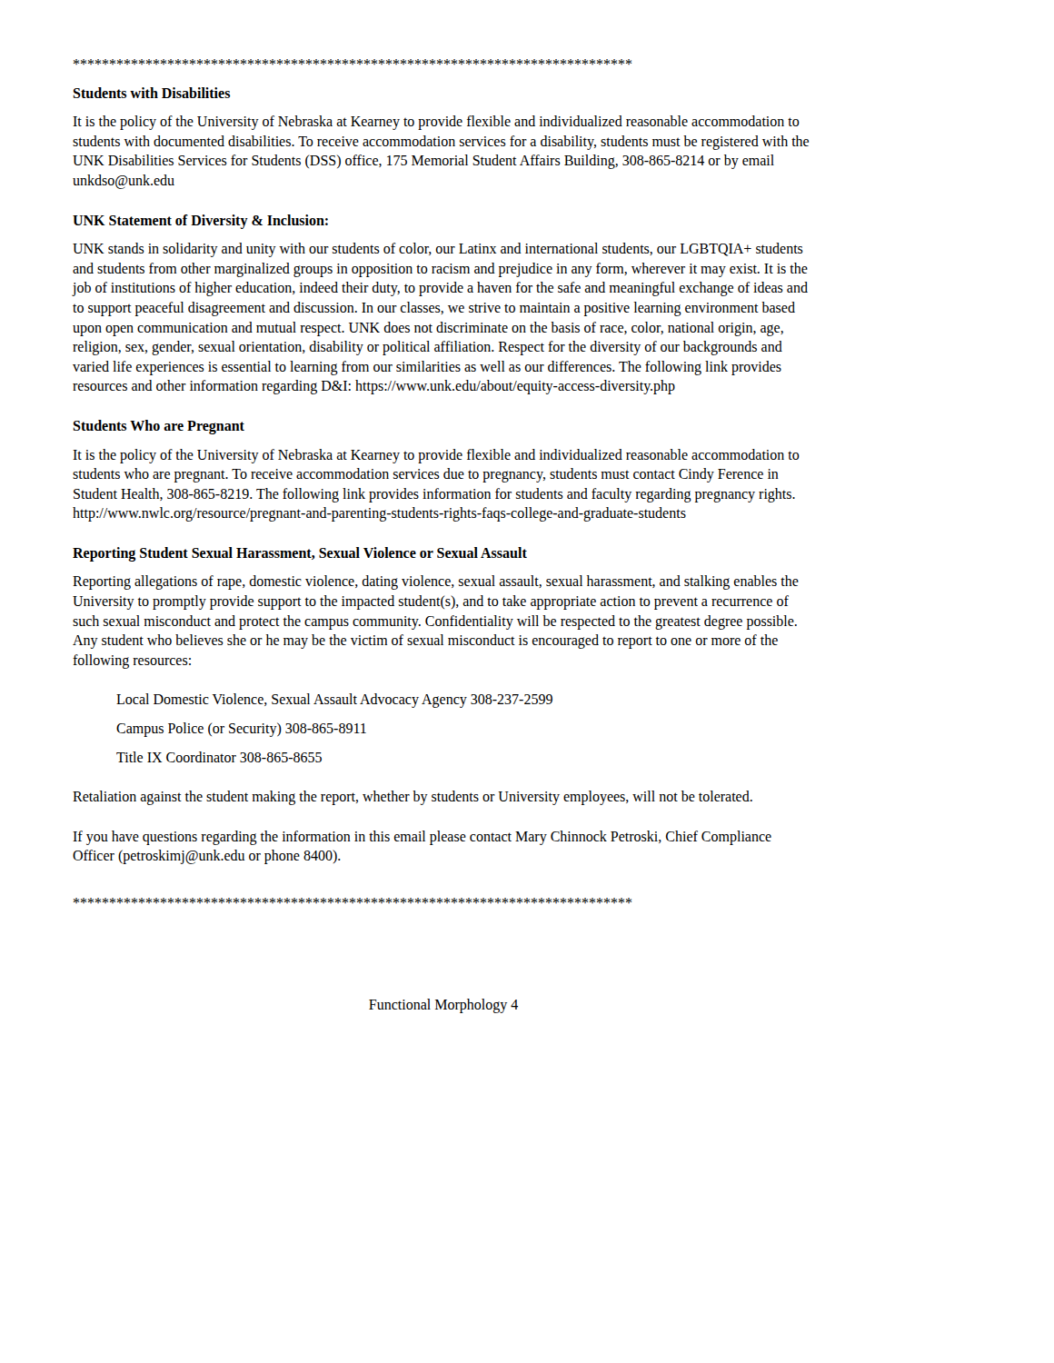*****************************************************************************
Students with Disabilities
It is the policy of the University of Nebraska at Kearney to provide flexible and individualized reasonable accommodation to students with documented disabilities. To receive accommodation services for a disability, students must be registered with the UNK Disabilities Services for Students (DSS) office, 175 Memorial Student Affairs Building, 308-865-8214 or by email unkdso@unk.edu
UNK Statement of Diversity & Inclusion:
UNK stands in solidarity and unity with our students of color, our Latinx and international students, our LGBTQIA+ students and students from other marginalized groups in opposition to racism and prejudice in any form, wherever it may exist. It is the job of institutions of higher education, indeed their duty, to provide a haven for the safe and meaningful exchange of ideas and to support peaceful disagreement and discussion. In our classes, we strive to maintain a positive learning environment based upon open communication and mutual respect. UNK does not discriminate on the basis of race, color, national origin, age, religion, sex, gender, sexual orientation, disability or political affiliation. Respect for the diversity of our backgrounds and varied life experiences is essential to learning from our similarities as well as our differences. The following link provides resources and other information regarding D&I: https://www.unk.edu/about/equity-access-diversity.php
Students Who are Pregnant
It is the policy of the University of Nebraska at Kearney to provide flexible and individualized reasonable accommodation to students who are pregnant. To receive accommodation services due to pregnancy, students must contact Cindy Ference in Student Health, 308-865-8219. The following link provides information for students and faculty regarding pregnancy rights. http://www.nwlc.org/resource/pregnant-and-parenting-students-rights-faqs-college-and-graduate-students
Reporting Student Sexual Harassment, Sexual Violence or Sexual Assault
Reporting allegations of rape, domestic violence, dating violence, sexual assault, sexual harassment, and stalking enables the University to promptly provide support to the impacted student(s), and to take appropriate action to prevent a recurrence of such sexual misconduct and protect the campus community. Confidentiality will be respected to the greatest degree possible. Any student who believes she or he may be the victim of sexual misconduct is encouraged to report to one or more of the following resources:
Local Domestic Violence, Sexual Assault Advocacy Agency 308-237-2599
Campus Police (or Security) 308-865-8911
Title IX Coordinator 308-865-8655
Retaliation against the student making the report, whether by students or University employees, will not be tolerated.
If you have questions regarding the information in this email please contact Mary Chinnock Petroski, Chief Compliance Officer (petroskimj@unk.edu or phone 8400).
*****************************************************************************
Functional Morphology 4